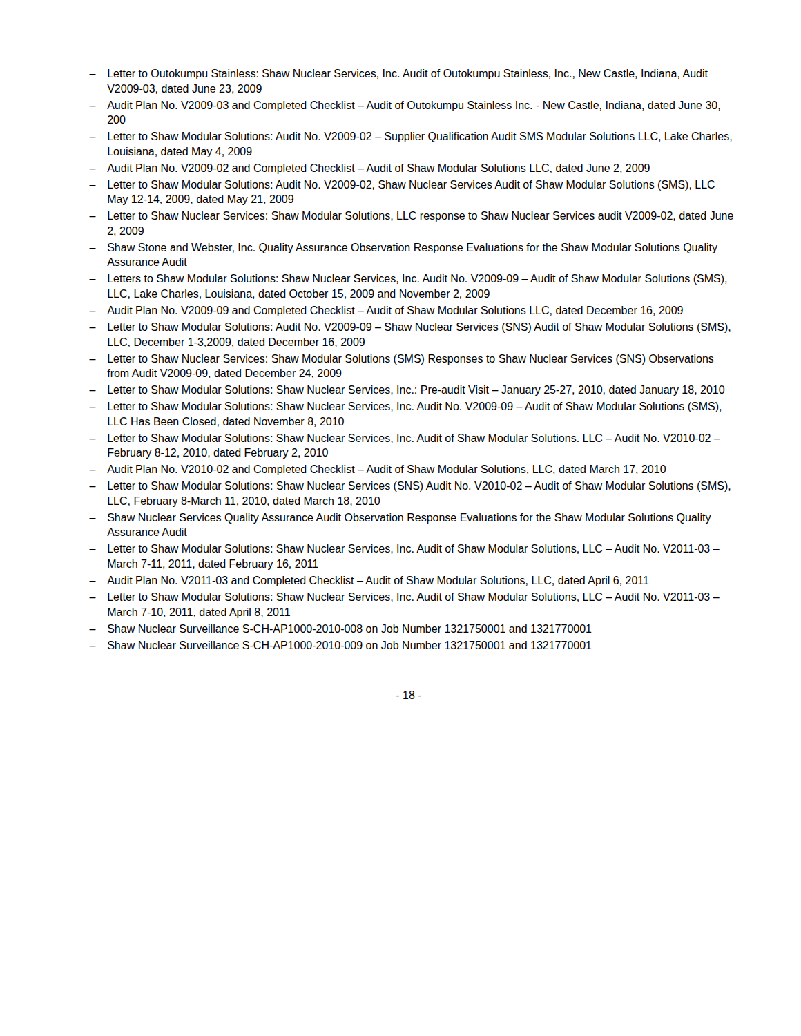Letter to Outokumpu Stainless: Shaw Nuclear Services, Inc. Audit of Outokumpu Stainless, Inc., New Castle, Indiana, Audit V2009-03, dated June 23, 2009
Audit Plan No. V2009-03 and Completed Checklist – Audit of Outokumpu Stainless Inc. - New Castle, Indiana, dated June 30, 200
Letter to Shaw Modular Solutions: Audit No. V2009-02 – Supplier Qualification Audit SMS Modular Solutions LLC, Lake Charles, Louisiana, dated May 4, 2009
Audit Plan No. V2009-02 and Completed Checklist – Audit of Shaw Modular Solutions LLC, dated June 2, 2009
Letter to Shaw Modular Solutions: Audit No. V2009-02, Shaw Nuclear Services Audit of Shaw Modular Solutions (SMS), LLC May 12-14, 2009, dated May 21, 2009
Letter to Shaw Nuclear Services: Shaw Modular Solutions, LLC response to Shaw Nuclear Services audit V2009-02, dated June 2, 2009
Shaw Stone and Webster, Inc. Quality Assurance Observation Response Evaluations for the Shaw Modular Solutions Quality Assurance Audit
Letters to Shaw Modular Solutions: Shaw Nuclear Services, Inc. Audit No. V2009-09 – Audit of Shaw Modular Solutions (SMS), LLC, Lake Charles, Louisiana, dated October 15, 2009 and November 2, 2009
Audit Plan No. V2009-09 and Completed Checklist – Audit of Shaw Modular Solutions LLC, dated December 16, 2009
Letter to Shaw Modular Solutions: Audit No. V2009-09 – Shaw Nuclear Services (SNS) Audit of Shaw Modular Solutions (SMS), LLC, December 1-3,2009, dated December 16, 2009
Letter to Shaw Nuclear Services: Shaw Modular Solutions (SMS) Responses to Shaw Nuclear Services (SNS) Observations from Audit V2009-09, dated December 24, 2009
Letter to Shaw Modular Solutions: Shaw Nuclear Services, Inc.: Pre-audit Visit – January 25-27, 2010, dated January 18, 2010
Letter to Shaw Modular Solutions: Shaw Nuclear Services, Inc. Audit No. V2009-09 – Audit of Shaw Modular Solutions (SMS), LLC Has Been Closed, dated November 8, 2010
Letter to Shaw Modular Solutions: Shaw Nuclear Services, Inc. Audit of Shaw Modular Solutions. LLC – Audit No. V2010-02 – February 8-12, 2010, dated February 2, 2010
Audit Plan No. V2010-02 and Completed Checklist – Audit of Shaw Modular Solutions, LLC, dated March 17, 2010
Letter to Shaw Modular Solutions: Shaw Nuclear Services (SNS) Audit No. V2010-02 – Audit of Shaw Modular Solutions (SMS), LLC, February 8-March 11, 2010, dated March 18, 2010
Shaw Nuclear Services Quality Assurance Audit Observation Response Evaluations for the Shaw Modular Solutions Quality Assurance Audit
Letter to Shaw Modular Solutions: Shaw Nuclear Services, Inc. Audit of Shaw Modular Solutions, LLC – Audit No. V2011-03 – March 7-11, 2011, dated February 16, 2011
Audit Plan No. V2011-03 and Completed Checklist – Audit of Shaw Modular Solutions, LLC, dated April 6, 2011
Letter to Shaw Modular Solutions: Shaw Nuclear Services, Inc. Audit of Shaw Modular Solutions, LLC – Audit No. V2011-03 – March 7-10, 2011, dated April 8, 2011
Shaw Nuclear Surveillance S-CH-AP1000-2010-008 on Job Number 1321750001 and 1321770001
Shaw Nuclear Surveillance S-CH-AP1000-2010-009 on Job Number 1321750001 and 1321770001
- 18 -